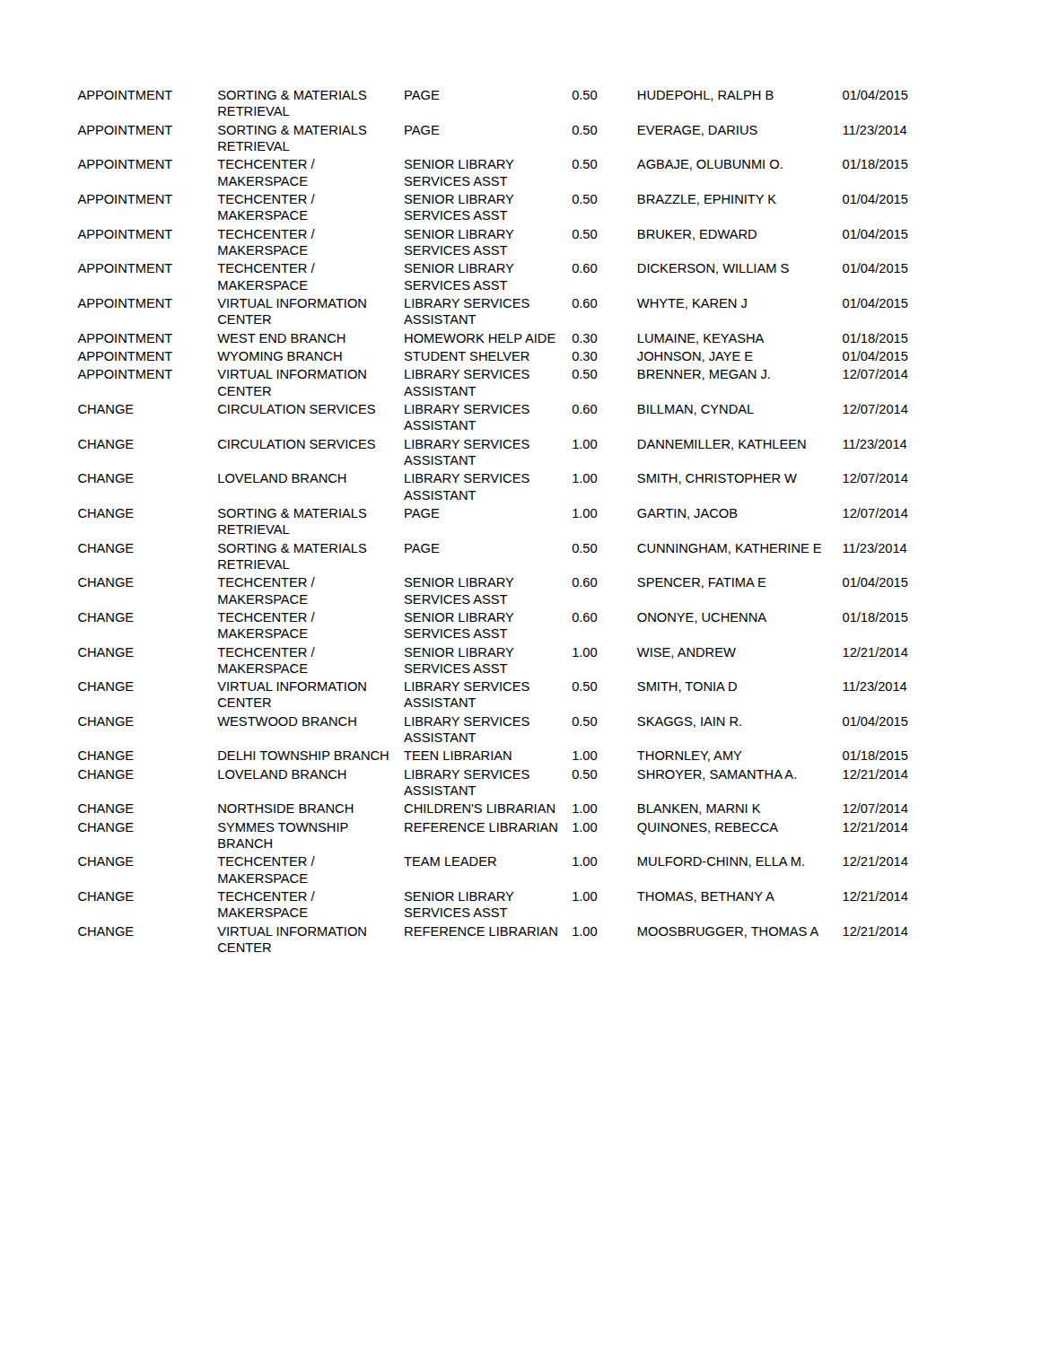| APPOINTMENT | SORTING & MATERIALS RETRIEVAL | PAGE | 0.50 | HUDEPOHL, RALPH B | 01/04/2015 |
| APPOINTMENT | SORTING & MATERIALS RETRIEVAL | PAGE | 0.50 | EVERAGE, DARIUS | 11/23/2014 |
| APPOINTMENT | TECHCENTER / MAKERSPACE | SENIOR LIBRARY SERVICES ASST | 0.50 | AGBAJE, OLUBUNMI O. | 01/18/2015 |
| APPOINTMENT | TECHCENTER / MAKERSPACE | SENIOR LIBRARY SERVICES ASST | 0.50 | BRAZZLE, EPHINITY K | 01/04/2015 |
| APPOINTMENT | TECHCENTER / MAKERSPACE | SENIOR LIBRARY SERVICES ASST | 0.50 | BRUKER, EDWARD | 01/04/2015 |
| APPOINTMENT | TECHCENTER / MAKERSPACE | SENIOR LIBRARY SERVICES ASST | 0.60 | DICKERSON, WILLIAM S | 01/04/2015 |
| APPOINTMENT | VIRTUAL INFORMATION CENTER | LIBRARY SERVICES ASSISTANT | 0.60 | WHYTE, KAREN J | 01/04/2015 |
| APPOINTMENT | WEST END BRANCH | HOMEWORK HELP AIDE | 0.30 | LUMAINE, KEYASHA | 01/18/2015 |
| APPOINTMENT | WYOMING BRANCH | STUDENT SHELVER | 0.30 | JOHNSON, JAYE E | 01/04/2015 |
| APPOINTMENT | VIRTUAL INFORMATION CENTER | LIBRARY SERVICES ASSISTANT | 0.50 | BRENNER, MEGAN J. | 12/07/2014 |
| CHANGE | CIRCULATION SERVICES | LIBRARY SERVICES ASSISTANT | 0.60 | BILLMAN, CYNDAL | 12/07/2014 |
| CHANGE | CIRCULATION SERVICES | LIBRARY SERVICES ASSISTANT | 1.00 | DANNEMILLER, KATHLEEN | 11/23/2014 |
| CHANGE | LOVELAND BRANCH | LIBRARY SERVICES ASSISTANT | 1.00 | SMITH, CHRISTOPHER W | 12/07/2014 |
| CHANGE | SORTING & MATERIALS RETRIEVAL | PAGE | 1.00 | GARTIN, JACOB | 12/07/2014 |
| CHANGE | SORTING & MATERIALS RETRIEVAL | PAGE | 0.50 | CUNNINGHAM, KATHERINE E | 11/23/2014 |
| CHANGE | TECHCENTER / MAKERSPACE | SENIOR LIBRARY SERVICES ASST | 0.60 | SPENCER, FATIMA E | 01/04/2015 |
| CHANGE | TECHCENTER / MAKERSPACE | SENIOR LIBRARY SERVICES ASST | 0.60 | ONONYE, UCHENNA | 01/18/2015 |
| CHANGE | TECHCENTER / MAKERSPACE | SENIOR LIBRARY SERVICES ASST | 1.00 | WISE, ANDREW | 12/21/2014 |
| CHANGE | VIRTUAL INFORMATION CENTER | LIBRARY SERVICES ASSISTANT | 0.50 | SMITH, TONIA D | 11/23/2014 |
| CHANGE | WESTWOOD BRANCH | LIBRARY SERVICES ASSISTANT | 0.50 | SKAGGS, IAIN R. | 01/04/2015 |
| CHANGE | DELHI TOWNSHIP BRANCH | TEEN LIBRARIAN | 1.00 | THORNLEY, AMY | 01/18/2015 |
| CHANGE | LOVELAND BRANCH | LIBRARY SERVICES ASSISTANT | 0.50 | SHROYER, SAMANTHA A. | 12/21/2014 |
| CHANGE | NORTHSIDE BRANCH | CHILDREN'S LIBRARIAN | 1.00 | BLANKEN, MARNI K | 12/07/2014 |
| CHANGE | SYMMES TOWNSHIP BRANCH | REFERENCE LIBRARIAN | 1.00 | QUINONES, REBECCA | 12/21/2014 |
| CHANGE | TECHCENTER / MAKERSPACE | TEAM LEADER | 1.00 | MULFORD-CHINN, ELLA M. | 12/21/2014 |
| CHANGE | TECHCENTER / MAKERSPACE | SENIOR LIBRARY SERVICES ASST | 1.00 | THOMAS, BETHANY A | 12/21/2014 |
| CHANGE | VIRTUAL INFORMATION CENTER | REFERENCE LIBRARIAN | 1.00 | MOOSBRUGGER, THOMAS A | 12/21/2014 |